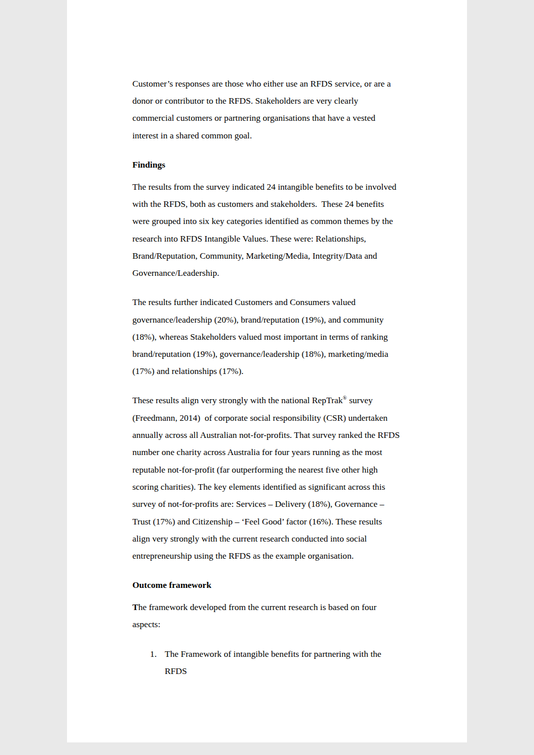Customer’s responses are those who either use an RFDS service, or are a donor or contributor to the RFDS. Stakeholders are very clearly commercial customers or partnering organisations that have a vested interest in a shared common goal.
Findings
The results from the survey indicated 24 intangible benefits to be involved with the RFDS, both as customers and stakeholders. These 24 benefits were grouped into six key categories identified as common themes by the research into RFDS Intangible Values. These were: Relationships, Brand/Reputation, Community, Marketing/Media, Integrity/Data and Governance/Leadership.
The results further indicated Customers and Consumers valued governance/leadership (20%), brand/reputation (19%), and community (18%), whereas Stakeholders valued most important in terms of ranking brand/reputation (19%), governance/leadership (18%), marketing/media (17%) and relationships (17%).
These results align very strongly with the national RepTrak® survey (Freedmann, 2014) of corporate social responsibility (CSR) undertaken annually across all Australian not-for-profits. That survey ranked the RFDS number one charity across Australia for four years running as the most reputable not-for-profit (far outperforming the nearest five other high scoring charities). The key elements identified as significant across this survey of not-for-profits are: Services – Delivery (18%), Governance – Trust (17%) and Citizenship – ‘Feel Good’ factor (16%). These results align very strongly with the current research conducted into social entrepreneurship using the RFDS as the example organisation.
Outcome framework
The framework developed from the current research is based on four aspects:
The Framework of intangible benefits for partnering with the RFDS